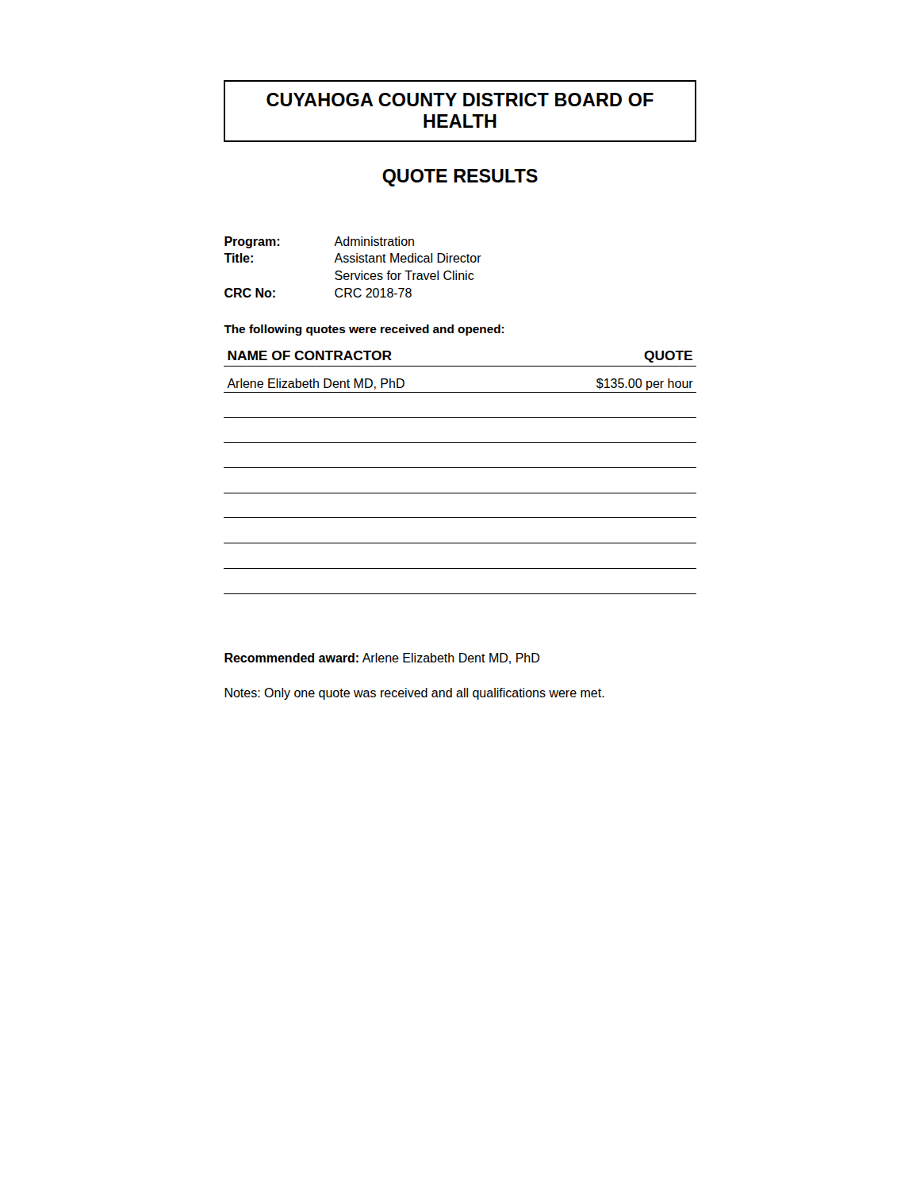CUYAHOGA COUNTY DISTRICT BOARD OF HEALTH
QUOTE RESULTS
| Program: | Administration |
| Title: | Assistant Medical Director Services for Travel Clinic |
| CRC No: | CRC 2018-78 |
The following quotes were received and opened:
| NAME OF CONTRACTOR | QUOTE |
| --- | --- |
| Arlene Elizabeth Dent MD, PhD | $135.00 per hour |
Recommended award: Arlene Elizabeth Dent MD, PhD
Notes: Only one quote was received and all qualifications were met.